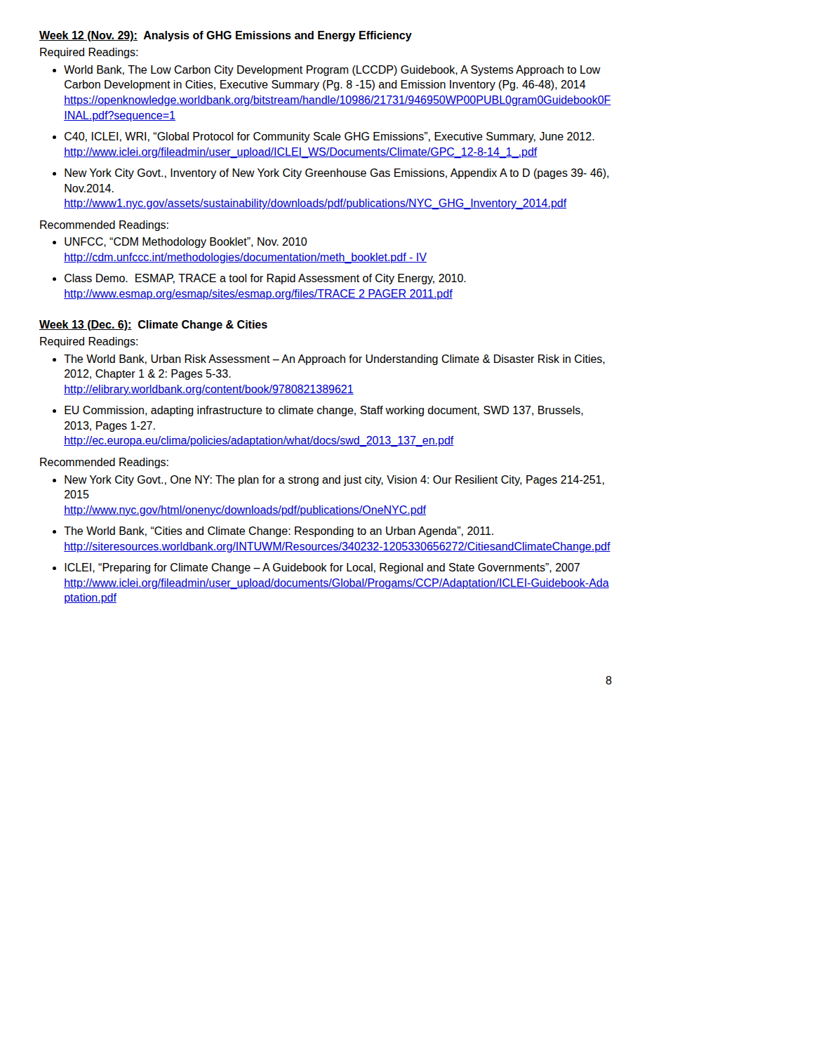Week 12 (Nov. 29): Analysis of GHG Emissions and Energy Efficiency
Required Readings:
World Bank, The Low Carbon City Development Program (LCCDP) Guidebook, A Systems Approach to Low Carbon Development in Cities, Executive Summary (Pg. 8 -15) and Emission Inventory (Pg. 46-48), 2014
https://openknowledge.worldbank.org/bitstream/handle/10986/21731/946950WP00PUBL0gram0Guidebook0FINAL.pdf?sequence=1
C40, ICLEI, WRI, “Global Protocol for Community Scale GHG Emissions”, Executive Summary, June 2012.
http://www.iclei.org/fileadmin/user_upload/ICLEI_WS/Documents/Climate/GPC_12-8-14_1_.pdf
New York City Govt., Inventory of New York City Greenhouse Gas Emissions, Appendix A to D (pages 39- 46), Nov.2014.
http://www1.nyc.gov/assets/sustainability/downloads/pdf/publications/NYC_GHG_Inventory_2014.pdf
Recommended Readings:
UNFCC, “CDM Methodology Booklet”, Nov. 2010
http://cdm.unfccc.int/methodologies/documentation/meth_booklet.pdf - IV
Class Demo. ESMAP, TRACE a tool for Rapid Assessment of City Energy, 2010.
http://www.esmap.org/esmap/sites/esmap.org/files/TRACE 2 PAGER 2011.pdf
Week 13 (Dec. 6): Climate Change & Cities
Required Readings:
The World Bank, Urban Risk Assessment – An Approach for Understanding Climate & Disaster Risk in Cities, 2012, Chapter 1 & 2: Pages 5-33.
http://elibrary.worldbank.org/content/book/9780821389621
EU Commission, adapting infrastructure to climate change, Staff working document, SWD 137, Brussels, 2013, Pages 1-27.
http://ec.europa.eu/clima/policies/adaptation/what/docs/swd_2013_137_en.pdf
Recommended Readings:
New York City Govt., One NY: The plan for a strong and just city, Vision 4: Our Resilient City, Pages 214-251, 2015
http://www.nyc.gov/html/onenyc/downloads/pdf/publications/OneNYC.pdf
The World Bank, “Cities and Climate Change: Responding to an Urban Agenda”, 2011.
http://siteresources.worldbank.org/INTUWM/Resources/340232-1205330656272/CitiesandClimateChange.pdf
ICLEI, “Preparing for Climate Change – A Guidebook for Local, Regional and State Governments”, 2007
http://www.iclei.org/fileadmin/user_upload/documents/Global/Progams/CCP/Adaptation/ICLEI-Guidebook-Adaptation.pdf
8